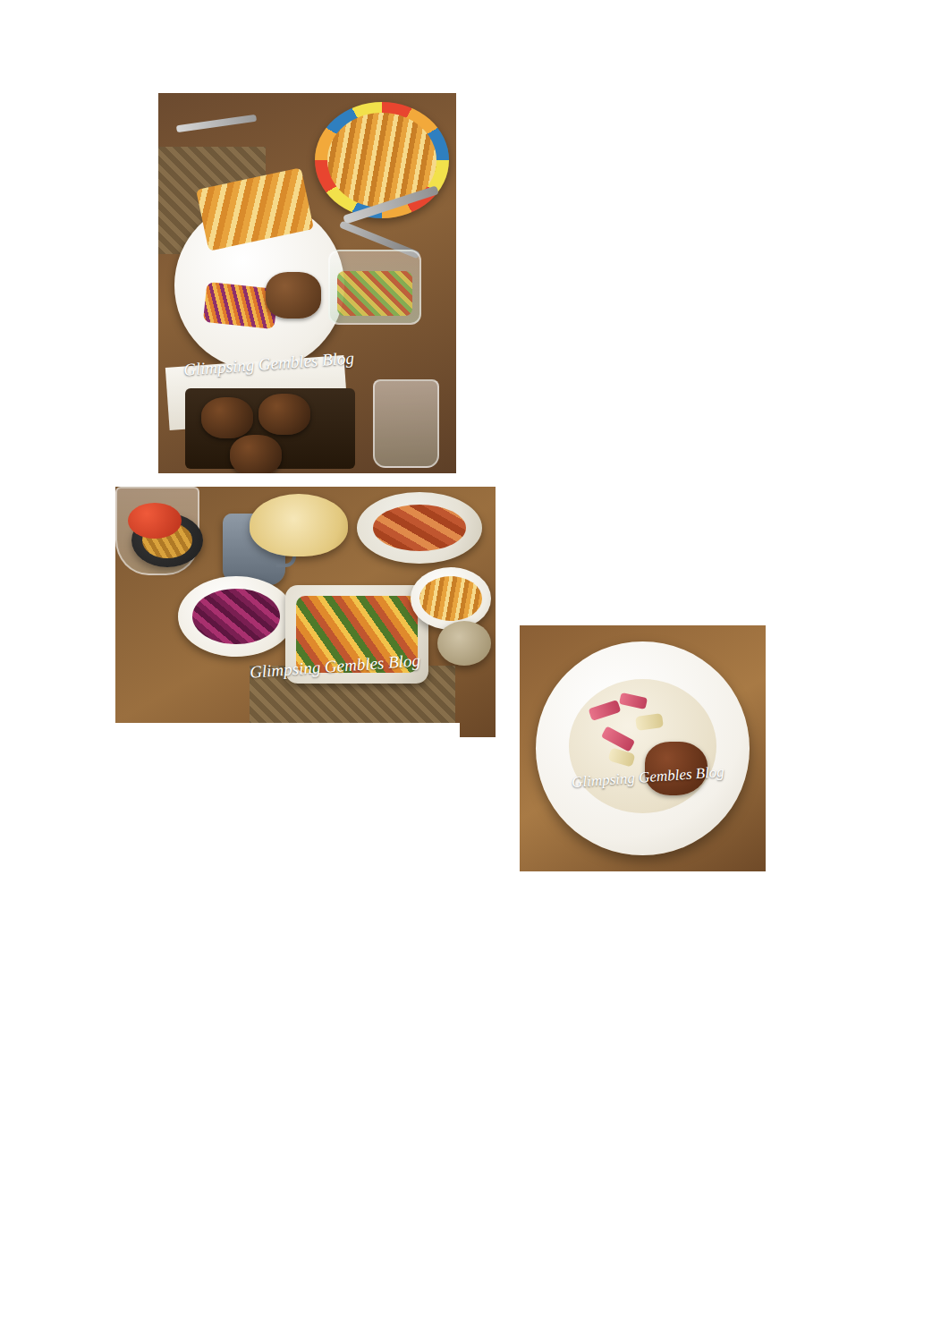Glimpsing Gembles Blog
Glimpsing Gembles Blog
Glimpsing Gembles Blog